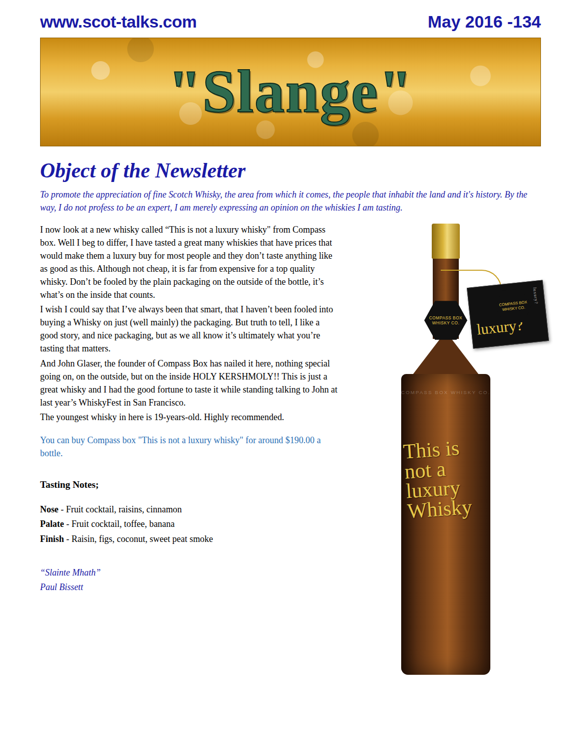www.scot-talks.com
May 2016 -134
"Slange"
Object of the Newsletter
To promote the appreciation of fine Scotch Whisky, the area from which it comes, the people that inhabit the land and it's history. By the way, I do not profess to be an expert, I am merely expressing an opinion on the whiskies I am tasting.
I now look at a new whisky called “This is not a luxury whisky" from Compass box. Well I beg to differ, I have tasted a great many whiskies that have prices that would make them a luxury buy for most people and they don’t taste anything like as good as this. Although not cheap, it is far from expensive for a top quality whisky. Don’t be fooled by the plain packaging on the outside of the bottle, it’s what’s on the inside that counts.
I wish I could say that I’ve always been that smart, that I haven’t been fooled into buying a Whisky on just (well mainly) the packaging. But truth to tell, I like a good story, and nice packaging, but as we all know it’s ultimately what you’re tasting that matters.
And John Glaser, the founder of Compass Box has nailed it here, nothing special going on, on the outside, but on the inside HOLY KERSHMOLY!! This is just a great whisky and I had the good fortune to taste it while standing talking to John at last year’s WhiskyFest in San Francisco.
The youngest whisky in here is 19-years-old. Highly recommended.
You can buy Compass box "This is not a luxury whisky" for around $190.00 a bottle.
Tasting Notes;
Nose - Fruit cocktail, raisins, cinnamon
Palate - Fruit cocktail, toffee, banana
Finish - Raisin, figs, coconut, sweet peat smoke
“Slainte Mhath”
Paul Bissett
COMPASS BOX WHISKY CO.
This is
not a
luxury
Whisky
COMPASS BOX
WHISKY CO.
luxury?
luxury?
COMPASS BOX
WHISKY CO.